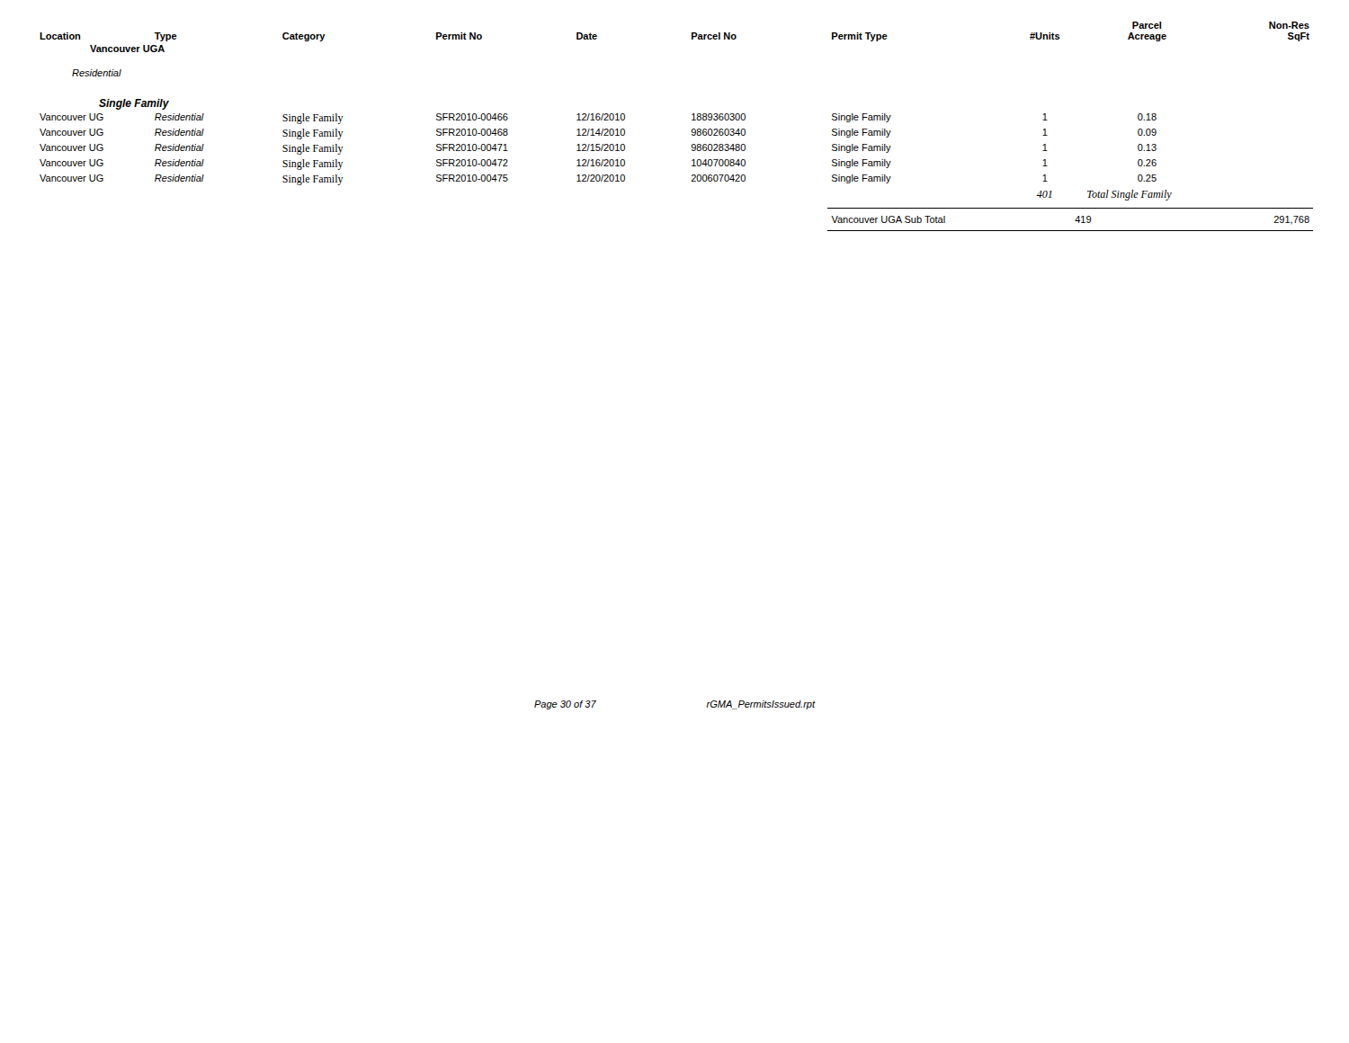| Location | Type | Category | Permit No | Date | Parcel No | Permit Type | #Units | Parcel Acreage | Non-Res SqFt |
| --- | --- | --- | --- | --- | --- | --- | --- | --- | --- |
| Vancouver UGA |
| Residential |
| Single Family |
| Vancouver UG | Residential | Single Family | SFR2010-00466 | 12/16/2010 | 1889360300 | Single Family | 1 | 0.18 | |
| Vancouver UG | Residential | Single Family | SFR2010-00468 | 12/14/2010 | 9860260340 | Single Family | 1 | 0.09 | |
| Vancouver UG | Residential | Single Family | SFR2010-00471 | 12/15/2010 | 9860283480 | Single Family | 1 | 0.13 | |
| Vancouver UG | Residential | Single Family | SFR2010-00472 | 12/16/2010 | 1040700840 | Single Family | 1 | 0.26 | |
| Vancouver UG | Residential | Single Family | SFR2010-00475 | 12/20/2010 | 2006070420 | Single Family | 1 | 0.25 | |
| | 401 | Total Single Family |
| | Vancouver UGA Sub Total | 419 | | 291,768 |
Page 30 of 37 rGMA_PermitsIssued.rpt